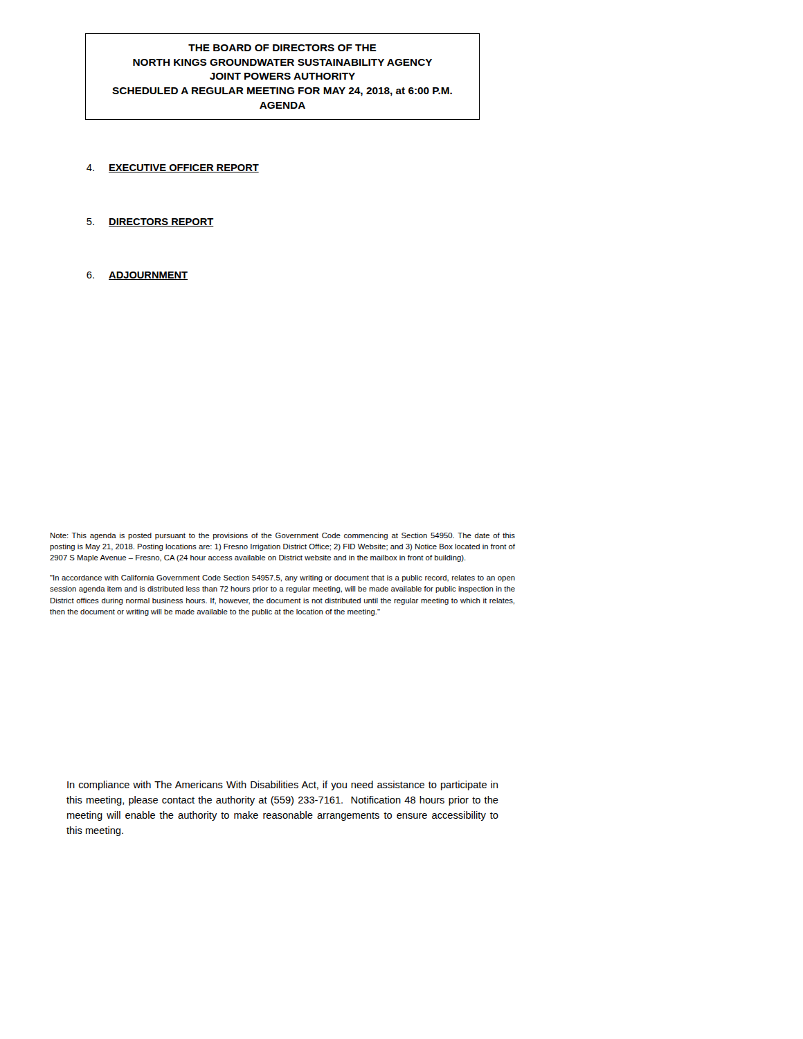THE BOARD OF DIRECTORS OF THE
NORTH KINGS GROUNDWATER SUSTAINABILITY AGENCY
JOINT POWERS AUTHORITY
SCHEDULED A REGULAR MEETING FOR MAY 24, 2018, at 6:00 P.M.
AGENDA
Executive Officer Report
Directors Report
Adjournment
Note: This agenda is posted pursuant to the provisions of the Government Code commencing at Section 54950. The date of this posting is May 21, 2018. Posting locations are: 1) Fresno Irrigation District Office; 2) FID Website; and 3) Notice Box located in front of 2907 S Maple Avenue – Fresno, CA (24 hour access available on District website and in the mailbox in front of building).
"In accordance with California Government Code Section 54957.5, any writing or document that is a public record, relates to an open session agenda item and is distributed less than 72 hours prior to a regular meeting, will be made available for public inspection in the District offices during normal business hours. If, however, the document is not distributed until the regular meeting to which it relates, then the document or writing will be made available to the public at the location of the meeting."
In compliance with The Americans With Disabilities Act, if you need assistance to participate in this meeting, please contact the authority at (559) 233-7161. Notification 48 hours prior to the meeting will enable the authority to make reasonable arrangements to ensure accessibility to this meeting.